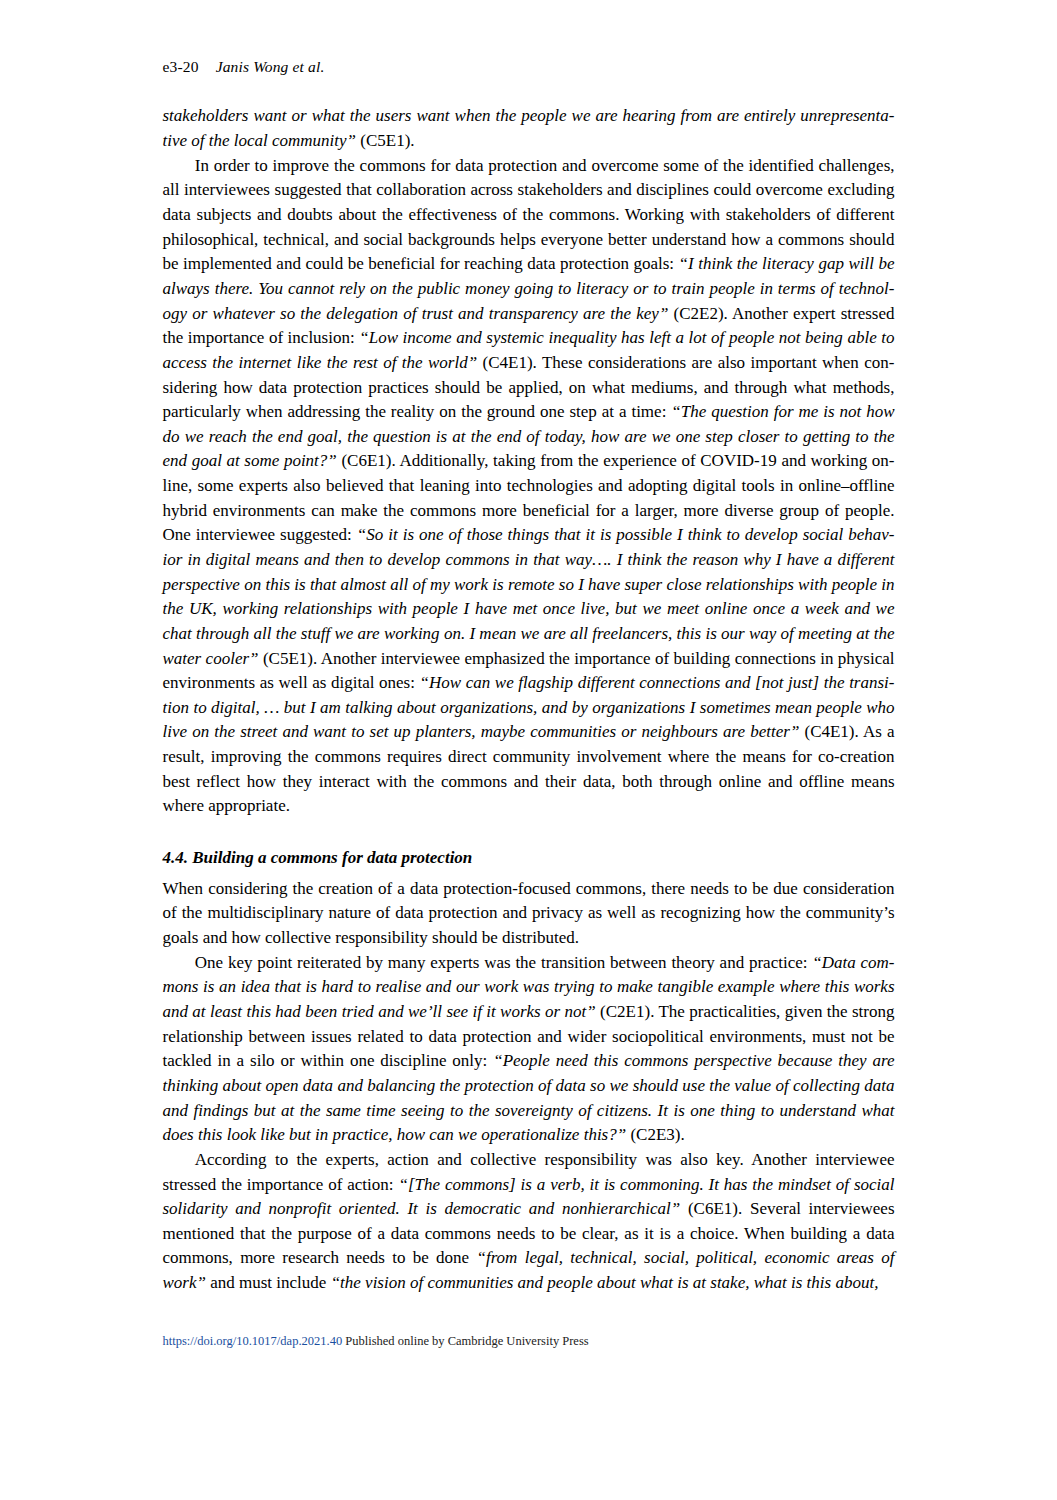e3-20 Janis Wong et al.
stakeholders want or what the users want when the people we are hearing from are entirely unrepresentative of the local community” (C5E1).
In order to improve the commons for data protection and overcome some of the identified challenges, all interviewees suggested that collaboration across stakeholders and disciplines could overcome excluding data subjects and doubts about the effectiveness of the commons. Working with stakeholders of different philosophical, technical, and social backgrounds helps everyone better understand how a commons should be implemented and could be beneficial for reaching data protection goals: “I think the literacy gap will be always there. You cannot rely on the public money going to literacy or to train people in terms of technology or whatever so the delegation of trust and transparency are the key” (C2E2). Another expert stressed the importance of inclusion: “Low income and systemic inequality has left a lot of people not being able to access the internet like the rest of the world” (C4E1). These considerations are also important when considering how data protection practices should be applied, on what mediums, and through what methods, particularly when addressing the reality on the ground one step at a time: “The question for me is not how do we reach the end goal, the question is at the end of today, how are we one step closer to getting to the end goal at some point?” (C6E1). Additionally, taking from the experience of COVID-19 and working online, some experts also believed that leaning into technologies and adopting digital tools in online–offline hybrid environments can make the commons more beneficial for a larger, more diverse group of people. One interviewee suggested: “So it is one of those things that it is possible I think to develop social behavior in digital means and then to develop commons in that way…. I think the reason why I have a different perspective on this is that almost all of my work is remote so I have super close relationships with people in the UK, working relationships with people I have met once live, but we meet online once a week and we chat through all the stuff we are working on. I mean we are all freelancers, this is our way of meeting at the water cooler” (C5E1). Another interviewee emphasized the importance of building connections in physical environments as well as digital ones: “How can we flagship different connections and [not just] the transition to digital, … but I am talking about organizations, and by organizations I sometimes mean people who live on the street and want to set up planters, maybe communities or neighbours are better” (C4E1). As a result, improving the commons requires direct community involvement where the means for co-creation best reflect how they interact with the commons and their data, both through online and offline means where appropriate.
4.4. Building a commons for data protection
When considering the creation of a data protection-focused commons, there needs to be due consideration of the multidisciplinary nature of data protection and privacy as well as recognizing how the community’s goals and how collective responsibility should be distributed.
One key point reiterated by many experts was the transition between theory and practice: “Data commons is an idea that is hard to realise and our work was trying to make tangible example where this works and at least this had been tried and we’ll see if it works or not” (C2E1). The practicalities, given the strong relationship between issues related to data protection and wider sociopolitical environments, must not be tackled in a silo or within one discipline only: “People need this commons perspective because they are thinking about open data and balancing the protection of data so we should use the value of collecting data and findings but at the same time seeing to the sovereignty of citizens. It is one thing to understand what does this look like but in practice, how can we operationalize this?” (C2E3).
According to the experts, action and collective responsibility was also key. Another interviewee stressed the importance of action: “[The commons] is a verb, it is commoning. It has the mindset of social solidarity and nonprofit oriented. It is democratic and nonhierarchical” (C6E1). Several interviewees mentioned that the purpose of a data commons needs to be clear, as it is a choice. When building a data commons, more research needs to be done “from legal, technical, social, political, economic areas of work” and must include “the vision of communities and people about what is at stake, what is this about,
https://doi.org/10.1017/dap.2021.40 Published online by Cambridge University Press